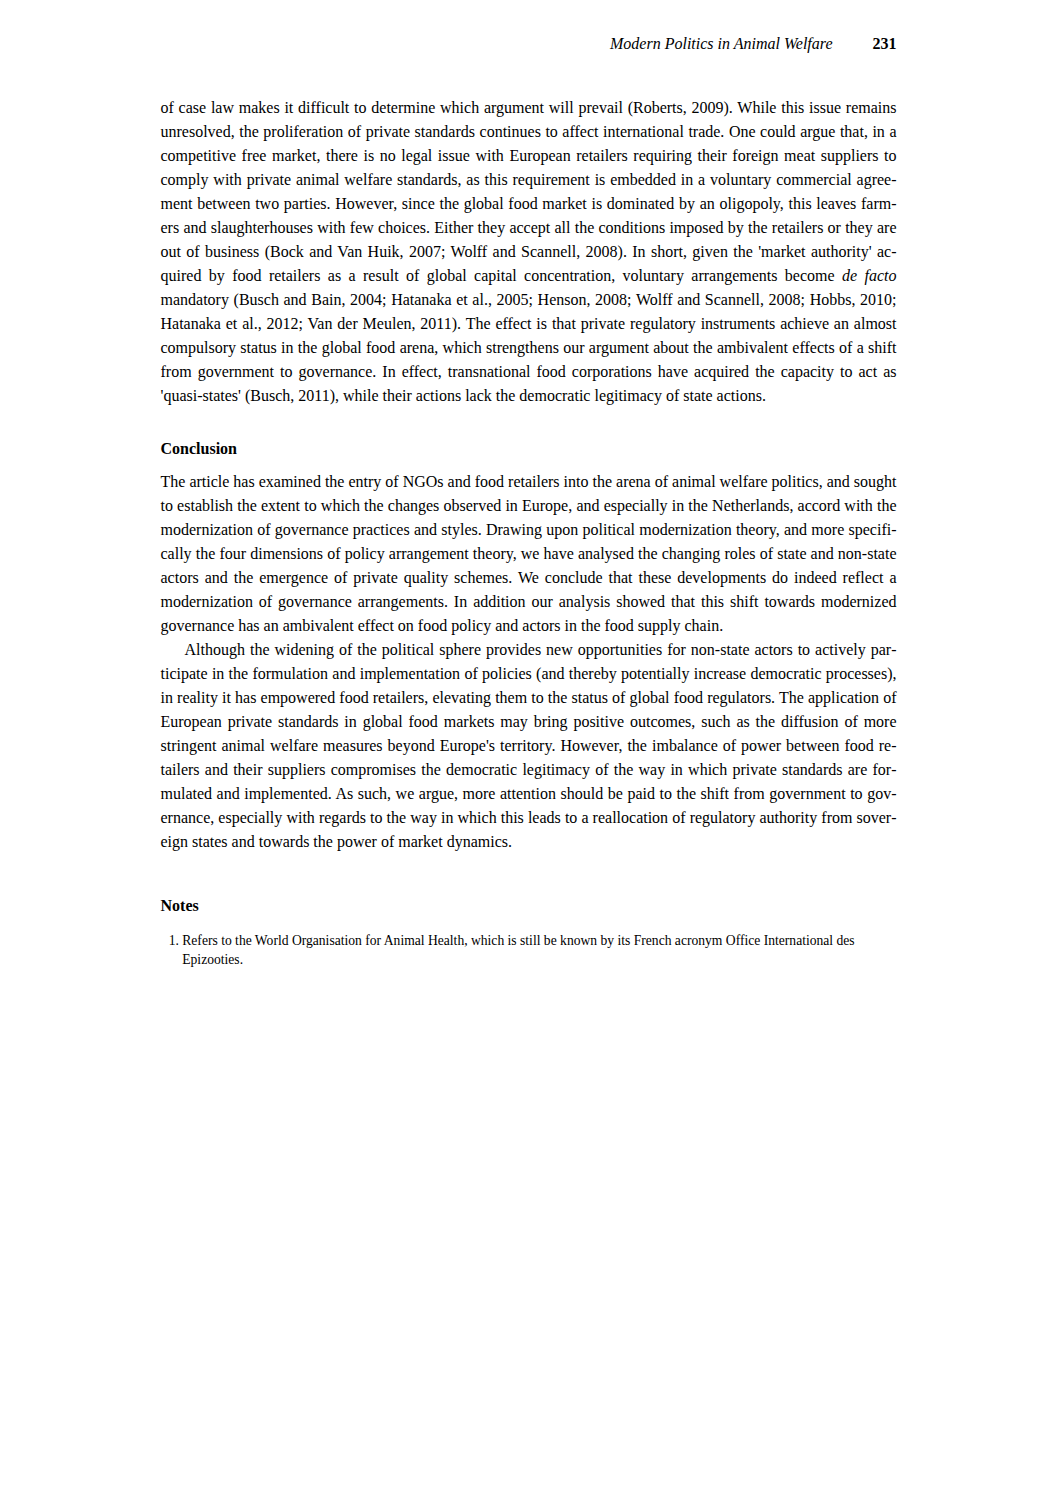Modern Politics in Animal Welfare 231
of case law makes it difficult to determine which argument will prevail (Roberts, 2009). While this issue remains unresolved, the proliferation of private standards continues to affect international trade. One could argue that, in a competitive free market, there is no legal issue with European retailers requiring their foreign meat suppliers to comply with private animal welfare standards, as this requirement is embedded in a voluntary commercial agreement between two parties. However, since the global food market is dominated by an oligopoly, this leaves farmers and slaughterhouses with few choices. Either they accept all the conditions imposed by the retailers or they are out of business (Bock and Van Huik, 2007; Wolff and Scannell, 2008). In short, given the 'market authority' acquired by food retailers as a result of global capital concentration, voluntary arrangements become de facto mandatory (Busch and Bain, 2004; Hatanaka et al., 2005; Henson, 2008; Wolff and Scannell, 2008; Hobbs, 2010; Hatanaka et al., 2012; Van der Meulen, 2011). The effect is that private regulatory instruments achieve an almost compulsory status in the global food arena, which strengthens our argument about the ambivalent effects of a shift from government to governance. In effect, transnational food corporations have acquired the capacity to act as 'quasi-states' (Busch, 2011), while their actions lack the democratic legitimacy of state actions.
Conclusion
The article has examined the entry of NGOs and food retailers into the arena of animal welfare politics, and sought to establish the extent to which the changes observed in Europe, and especially in the Netherlands, accord with the modernization of governance practices and styles. Drawing upon political modernization theory, and more specifically the four dimensions of policy arrangement theory, we have analysed the changing roles of state and non-state actors and the emergence of private quality schemes. We conclude that these developments do indeed reflect a modernization of governance arrangements. In addition our analysis showed that this shift towards modernized governance has an ambivalent effect on food policy and actors in the food supply chain.
Although the widening of the political sphere provides new opportunities for non-state actors to actively participate in the formulation and implementation of policies (and thereby potentially increase democratic processes), in reality it has empowered food retailers, elevating them to the status of global food regulators. The application of European private standards in global food markets may bring positive outcomes, such as the diffusion of more stringent animal welfare measures beyond Europe's territory. However, the imbalance of power between food retailers and their suppliers compromises the democratic legitimacy of the way in which private standards are formulated and implemented. As such, we argue, more attention should be paid to the shift from government to governance, especially with regards to the way in which this leads to a reallocation of regulatory authority from sovereign states and towards the power of market dynamics.
Notes
Refers to the World Organisation for Animal Health, which is still be known by its French acronym Office International des Epizooties.